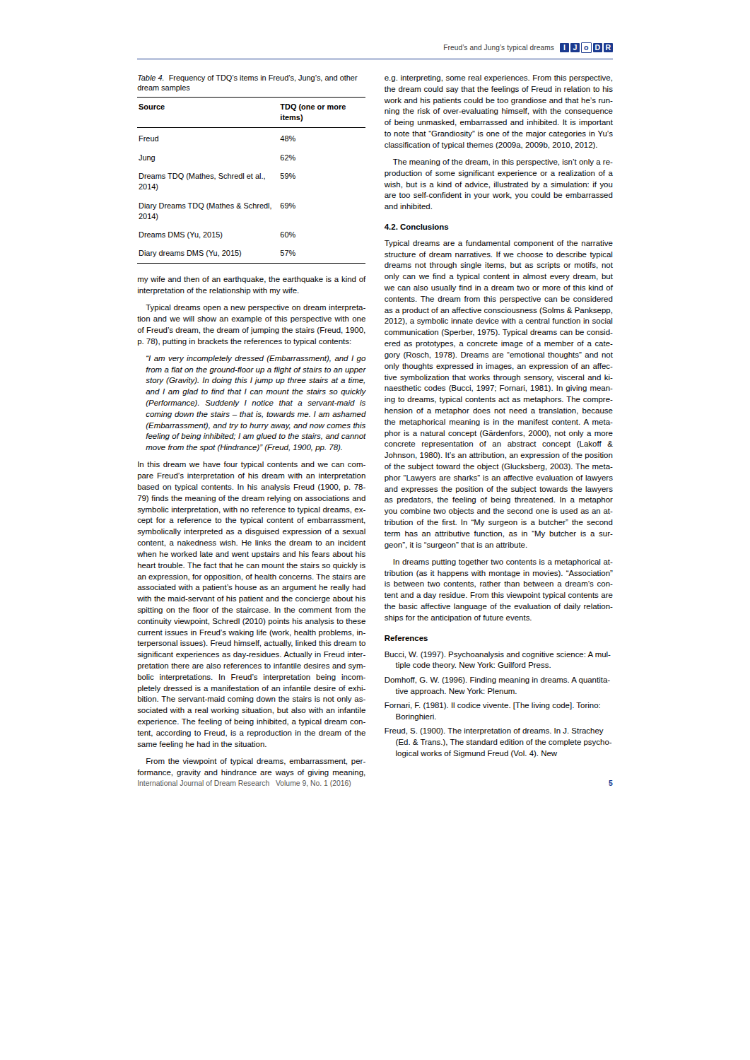Freud’s and Jung’s typical dreams
IJoDR
Table 4. Frequency of TDQ’s items in Freud’s, Jung’s, and other dream samples
| Source | TDQ (one or more items) |
| --- | --- |
| Freud | 48% |
| Jung | 62% |
| Dreams TDQ (Mathes, Schredl et al., 2014) | 59% |
| Diary Dreams TDQ (Mathes & Schredl, 2014) | 69% |
| Dreams DMS (Yu, 2015) | 60% |
| Diary dreams DMS (Yu, 2015) | 57% |
my wife and then of an earthquake, the earthquake is a kind of interpretation of the relationship with my wife.
Typical dreams open a new perspective on dream interpretation and we will show an example of this perspective with one of Freud’s dream, the dream of jumping the stairs (Freud, 1900, p. 78), putting in brackets the references to typical contents:
“I am very incompletely dressed (Embarrassment), and I go from a flat on the ground-floor up a flight of stairs to an upper story (Gravity). In doing this I jump up three stairs at a time, and I am glad to find that I can mount the stairs so quickly (Performance). Suddenly I notice that a servant-maid is coming down the stairs – that is, towards me. I am ashamed (Embarrassment), and try to hurry away, and now comes this feeling of being inhibited; I am glued to the stairs, and cannot move from the spot (Hindrance)” (Freud, 1900, pp. 78).
In this dream we have four typical contents and we can compare Freud’s interpretation of his dream with an interpretation based on typical contents. In his analysis Freud (1900, p. 78-79) finds the meaning of the dream relying on associations and symbolic interpretation, with no reference to typical dreams, except for a reference to the typical content of embarrassment, symbolically interpreted as a disguised expression of a sexual content, a nakedness wish. He links the dream to an incident when he worked late and went upstairs and his fears about his heart trouble. The fact that he can mount the stairs so quickly is an expression, for opposition, of health concerns. The stairs are associated with a patient’s house as an argument he really had with the maid-servant of his patient and the concierge about his spitting on the floor of the staircase. In the comment from the continuity viewpoint, Schredl (2010) points his analysis to these current issues in Freud’s waking life (work, health problems, interpersonal issues). Freud himself, actually, linked this dream to significant experiences as day-residues. Actually in Freud interpretation there are also references to infantile desires and symbolic interpretations. In Freud’s interpretation being incompletely dressed is a manifestation of an infantile desire of exhibition. The servant-maid coming down the stairs is not only associated with a real working situation, but also with an infantile experience. The feeling of being inhibited, a typical dream content, according to Freud, is a reproduction in the dream of the same feeling he had in the situation.
From the viewpoint of typical dreams, embarrassment, performance, gravity and hindrance are ways of giving meaning, e.g. interpreting, some real experiences. From this perspective, the dream could say that the feelings of Freud in relation to his work and his patients could be too grandiose and that he’s running the risk of over-evaluating himself, with the consequence of being unmasked, embarrassed and inhibited. It is important to note that “Grandiosity” is one of the major categories in Yu’s classification of typical themes (2009a, 2009b, 2010, 2012).
The meaning of the dream, in this perspective, isn’t only a reproduction of some significant experience or a realization of a wish, but is a kind of advice, illustrated by a simulation: if you are too self-confident in your work, you could be embarrassed and inhibited.
4.2. Conclusions
Typical dreams are a fundamental component of the narrative structure of dream narratives. If we choose to describe typical dreams not through single items, but as scripts or motifs, not only can we find a typical content in almost every dream, but we can also usually find in a dream two or more of this kind of contents. The dream from this perspective can be considered as a product of an affective consciousness (Solms & Panksepp, 2012), a symbolic innate device with a central function in social communication (Sperber, 1975). Typical dreams can be considered as prototypes, a concrete image of a member of a category (Rosch, 1978). Dreams are “emotional thoughts” and not only thoughts expressed in images, an expression of an affective symbolization that works through sensory, visceral and kinaesthetic codes (Bucci, 1997; Fornari, 1981). In giving meaning to dreams, typical contents act as metaphors. The comprehension of a metaphor does not need a translation, because the metaphorical meaning is in the manifest content. A metaphor is a natural concept (Gärdenfors, 2000), not only a more concrete representation of an abstract concept (Lakoff & Johnson, 1980). It’s an attribution, an expression of the position of the subject toward the object (Glucksberg, 2003). The metaphor “Lawyers are sharks” is an affective evaluation of lawyers and expresses the position of the subject towards the lawyers as predators, the feeling of being threatened. In a metaphor you combine two objects and the second one is used as an attribution of the first. In “My surgeon is a butcher” the second term has an attributive function, as in “My butcher is a surgeon”, it is “surgeon” that is an attribute.
In dreams putting together two contents is a metaphorical attribution (as it happens with montage in movies). “Association” is between two contents, rather than between a dream’s content and a day residue. From this viewpoint typical contents are the basic affective language of the evaluation of daily relationships for the anticipation of future events.
References
Bucci, W. (1997). Psychoanalysis and cognitive science: A multiple code theory. New York: Guilford Press.
Domhoff, G. W. (1996). Finding meaning in dreams. A quantitative approach. New York: Plenum.
Fornari, F. (1981). Il codice vivente. [The living code]. Torino: Boringhieri.
Freud, S. (1900). The interpretation of dreams. In J. Strachey (Ed. & Trans.), The standard edition of the complete psychological works of Sigmund Freud (Vol. 4). New
International Journal of Dream Research Volume 9, No. 1 (2016)
5